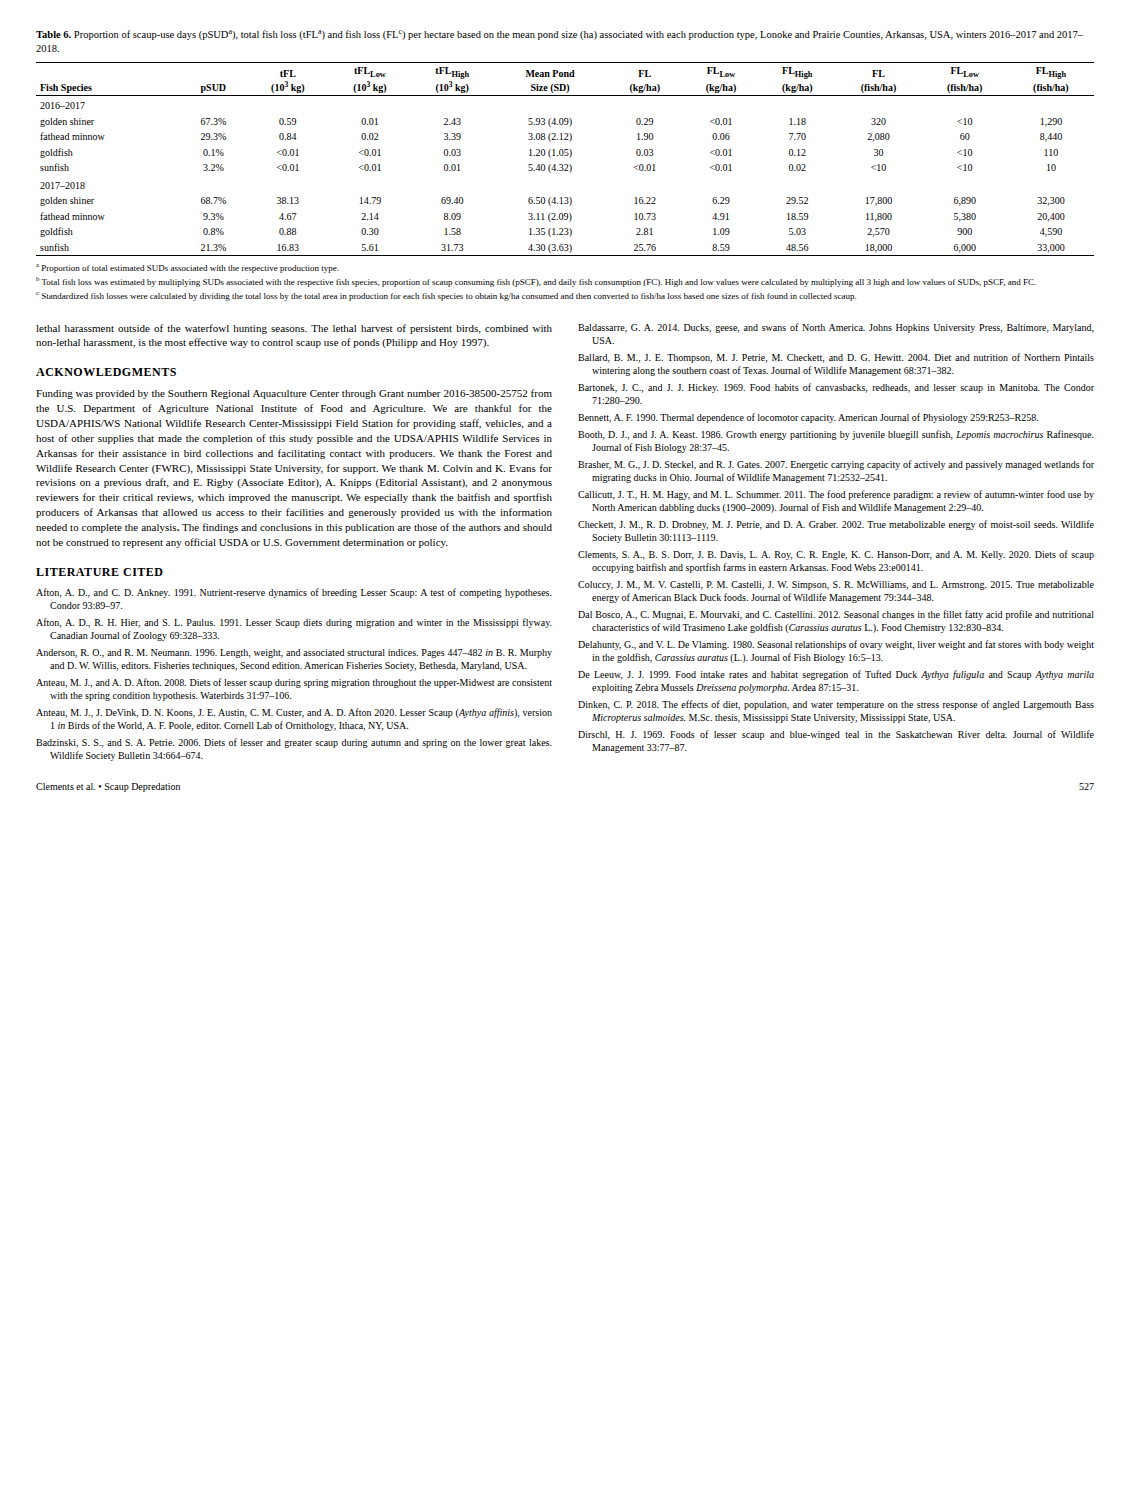Table 6. Proportion of scaup-use days (pSUDa), total fish loss (tFLa) and fish loss (FLc) per hectare based on the mean pond size (ha) associated with each production type, Lonoke and Prairie Counties, Arkansas, USA, winters 2016–2017 and 2017–2018.
| Fish Species | pSUD | tFL (10 3 kg) | tFL Low (10 3 kg) | tFL High (10 3 kg) | Mean Pond Size (SD) | FL (kg/ha) | FL Low (kg/ha) | FL High (kg/ha) | FL (fish/ha) | FL Low (fish/ha) | FL High (fish/ha) |
| --- | --- | --- | --- | --- | --- | --- | --- | --- | --- | --- | --- |
| 2016–2017 |
| golden shiner | 67.3% | 0.59 | 0.01 | 2.43 | 5.93 (4.09) | 0.29 | <0.01 | 1.18 | 320 | <10 | 1,290 |
| fathead minnow | 29.3% | 0.84 | 0.02 | 3.39 | 3.08 (2.12) | 1.90 | 0.06 | 7.70 | 2,080 | 60 | 8,440 |
| goldfish | 0.1% | <0.01 | <0.01 | 0.03 | 1.20 (1.05) | 0.03 | <0.01 | 0.12 | 30 | <10 | 110 |
| sunfish | 3.2% | <0.01 | <0.01 | 0.01 | 5.40 (4.32) | <0.01 | <0.01 | 0.02 | <10 | <10 | 10 |
| 2017–2018 |
| golden shiner | 68.7% | 38.13 | 14.79 | 69.40 | 6.50 (4.13) | 16.22 | 6.29 | 29.52 | 17,800 | 6,890 | 32,300 |
| fathead minnow | 9.3% | 4.67 | 2.14 | 8.09 | 3.11 (2.09) | 10.73 | 4.91 | 18.59 | 11,800 | 5,380 | 20,400 |
| goldfish | 0.8% | 0.88 | 0.30 | 1.58 | 1.35 (1.23) | 2.81 | 1.09 | 5.03 | 2,570 | 900 | 4,590 |
| sunfish | 21.3% | 16.83 | 5.61 | 31.73 | 4.30 (3.63) | 25.76 | 8.59 | 48.56 | 18,000 | 6,000 | 33,000 |
a Proportion of total estimated SUDs associated with the respective production type.
b Total fish loss was estimated by multiplying SUDs associated with the respective fish species, proportion of scaup consuming fish (pSCF), and daily fish consumption (FC). High and low values were calculated by multiplying all 3 high and low values of SUDs, pSCF, and FC.
c Standardized fish losses were calculated by dividing the total loss by the total area in production for each fish species to obtain kg/ha consumed and then converted to fish/ha loss based one sizes of fish found in collected scaup.
lethal harassment outside of the waterfowl hunting seasons. The lethal harvest of persistent birds, combined with non-lethal harassment, is the most effective way to control scaup use of ponds (Philipp and Hoy 1997).
ACKNOWLEDGMENTS
Funding was provided by the Southern Regional Aquaculture Center through Grant number 2016-38500-25752 from the U.S. Department of Agriculture National Institute of Food and Agriculture. We are thankful for the USDA/APHIS/WS National Wildlife Research Center-Mississippi Field Station for providing staff, vehicles, and a host of other supplies that made the completion of this study possible and the UDSA/APHIS Wildlife Services in Arkansas for their assistance in bird collections and facilitating contact with producers. We thank the Forest and Wildlife Research Center (FWRC), Mississippi State University, for support. We thank M. Colvin and K. Evans for revisions on a previous draft, and E. Rigby (Associate Editor), A. Knipps (Editorial Assistant), and 2 anonymous reviewers for their critical reviews, which improved the manuscript. We especially thank the baitfish and sportfish producers of Arkansas that allowed us access to their facilities and generously provided us with the information needed to complete the analysis. The findings and conclusions in this publication are those of the authors and should not be construed to represent any official USDA or U.S. Government determination or policy.
LITERATURE CITED
Afton, A. D., and C. D. Ankney. 1991. Nutrient-reserve dynamics of breeding Lesser Scaup: A test of competing hypotheses. Condor 93:89–97.
Afton, A. D., R. H. Hier, and S. L. Paulus. 1991. Lesser Scaup diets during migration and winter in the Mississippi flyway. Canadian Journal of Zoology 69:328–333.
Anderson, R. O., and R. M. Neumann. 1996. Length, weight, and associated structural indices. Pages 447–482 in B. R. Murphy and D. W. Willis, editors. Fisheries techniques, Second edition. American Fisheries Society, Bethesda, Maryland, USA.
Anteau, M. J., and A. D. Afton. 2008. Diets of lesser scaup during spring migration throughout the upper-Midwest are consistent with the spring condition hypothesis. Waterbirds 31:97–106.
Anteau, M. J., J. DeVink, D. N. Koons, J. E. Austin, C. M. Custer, and A. D. Afton 2020. Lesser Scaup (Aythya affinis), version 1 in Birds of the World, A. F. Poole, editor. Cornell Lab of Ornithology, Ithaca, NY, USA.
Badzinski, S. S., and S. A. Petrie. 2006. Diets of lesser and greater scaup during autumn and spring on the lower great lakes. Wildlife Society Bulletin 34:664–674.
Baldassarre, G. A. 2014. Ducks, geese, and swans of North America. Johns Hopkins University Press, Baltimore, Maryland, USA.
Ballard, B. M., J. E. Thompson, M. J. Petrie, M. Checkett, and D. G. Hewitt. 2004. Diet and nutrition of Northern Pintails wintering along the southern coast of Texas. Journal of Wildlife Management 68:371–382.
Bartonek, J. C., and J. J. Hickey. 1969. Food habits of canvasbacks, redheads, and lesser scaup in Manitoba. The Condor 71:280–290.
Bennett, A. F. 1990. Thermal dependence of locomotor capacity. American Journal of Physiology 259:R253–R258.
Booth, D. J., and J. A. Keast. 1986. Growth energy partitioning by juvenile bluegill sunfish, Lepomis macrochirus Rafinesque. Journal of Fish Biology 28:37–45.
Brasher, M. G., J. D. Steckel, and R. J. Gates. 2007. Energetic carrying capacity of actively and passively managed wetlands for migrating ducks in Ohio. Journal of Wildlife Management 71:2532–2541.
Callicutt, J. T., H. M. Hagy, and M. L. Schummer. 2011. The food preference paradigm: a review of autumn-winter food use by North American dabbling ducks (1900–2009). Journal of Fish and Wildlife Management 2:29–40.
Checkett, J. M., R. D. Drobney, M. J. Petrie, and D. A. Graber. 2002. True metabolizable energy of moist-soil seeds. Wildlife Society Bulletin 30:1113–1119.
Clements, S. A., B. S. Dorr, J. B. Davis, L. A. Roy, C. R. Engle, K. C. Hanson-Dorr, and A. M. Kelly. 2020. Diets of scaup occupying baitfish and sportfish farms in eastern Arkansas. Food Webs 23:e00141.
Coluccy, J. M., M. V. Castelli, P. M. Castelli, J. W. Simpson, S. R. McWilliams, and L. Armstrong. 2015. True metabolizable energy of American Black Duck foods. Journal of Wildlife Management 79:344–348.
Dal Bosco, A., C. Mugnai, E. Mourvaki, and C. Castellini. 2012. Seasonal changes in the fillet fatty acid profile and nutritional characteristics of wild Trasimeno Lake goldfish (Carassius auratus L.). Food Chemistry 132:830–834.
Delahunty, G., and V. L. De Vlaming. 1980. Seasonal relationships of ovary weight, liver weight and fat stores with body weight in the goldfish, Carassius auratus (L.). Journal of Fish Biology 16:5–13.
De Leeuw, J. J. 1999. Food intake rates and habitat segregation of Tufted Duck Aythya fuligula and Scaup Aythya marila exploiting Zebra Mussels Dreissena polymorpha. Ardea 87:15–31.
Dinken, C. P. 2018. The effects of diet, population, and water temperature on the stress response of angled Largemouth Bass Micropterus salmoides. M.Sc. thesis, Mississippi State University, Mississippi State, USA.
Dirschl, H. J. 1969. Foods of lesser scaup and blue-winged teal in the Saskatchewan River delta. Journal of Wildlife Management 33:77–87.
Clements et al. • Scaup Depredation
527